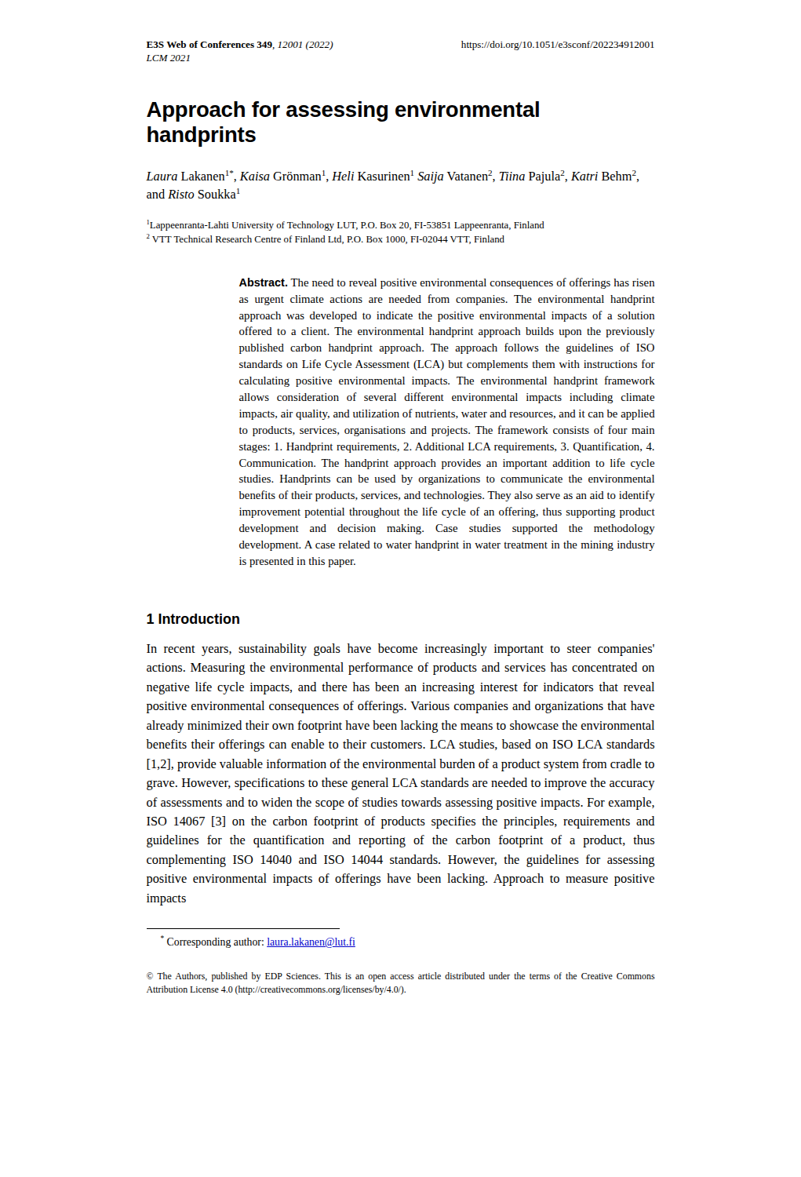E3S Web of Conferences 349, 12001 (2022)
LCM 2021
https://doi.org/10.1051/e3sconf/202234912001
Approach for assessing environmental handprints
Laura Lakanen1*, Kaisa Grönman1, Heli Kasurinen1 Saija Vatanen2, Tiina Pajula2, Katri Behm2, and Risto Soukka1
1Lappeenranta-Lahti University of Technology LUT, P.O. Box 20, FI-53851 Lappeenranta, Finland
2 VTT Technical Research Centre of Finland Ltd, P.O. Box 1000, FI-02044 VTT, Finland
Abstract. The need to reveal positive environmental consequences of offerings has risen as urgent climate actions are needed from companies. The environmental handprint approach was developed to indicate the positive environmental impacts of a solution offered to a client. The environmental handprint approach builds upon the previously published carbon handprint approach. The approach follows the guidelines of ISO standards on Life Cycle Assessment (LCA) but complements them with instructions for calculating positive environmental impacts. The environmental handprint framework allows consideration of several different environmental impacts including climate impacts, air quality, and utilization of nutrients, water and resources, and it can be applied to products, services, organisations and projects. The framework consists of four main stages: 1. Handprint requirements, 2. Additional LCA requirements, 3. Quantification, 4. Communication. The handprint approach provides an important addition to life cycle studies. Handprints can be used by organizations to communicate the environmental benefits of their products, services, and technologies. They also serve as an aid to identify improvement potential throughout the life cycle of an offering, thus supporting product development and decision making. Case studies supported the methodology development. A case related to water handprint in water treatment in the mining industry is presented in this paper.
1 Introduction
In recent years, sustainability goals have become increasingly important to steer companies' actions. Measuring the environmental performance of products and services has concentrated on negative life cycle impacts, and there has been an increasing interest for indicators that reveal positive environmental consequences of offerings. Various companies and organizations that have already minimized their own footprint have been lacking the means to showcase the environmental benefits their offerings can enable to their customers. LCA studies, based on ISO LCA standards [1,2], provide valuable information of the environmental burden of a product system from cradle to grave. However, specifications to these general LCA standards are needed to improve the accuracy of assessments and to widen the scope of studies towards assessing positive impacts. For example, ISO 14067 [3] on the carbon footprint of products specifies the principles, requirements and guidelines for the quantification and reporting of the carbon footprint of a product, thus complementing ISO 14040 and ISO 14044 standards. However, the guidelines for assessing positive environmental impacts of offerings have been lacking. Approach to measure positive impacts
* Corresponding author: laura.lakanen@lut.fi
© The Authors, published by EDP Sciences. This is an open access article distributed under the terms of the Creative Commons Attribution License 4.0 (http://creativecommons.org/licenses/by/4.0/).